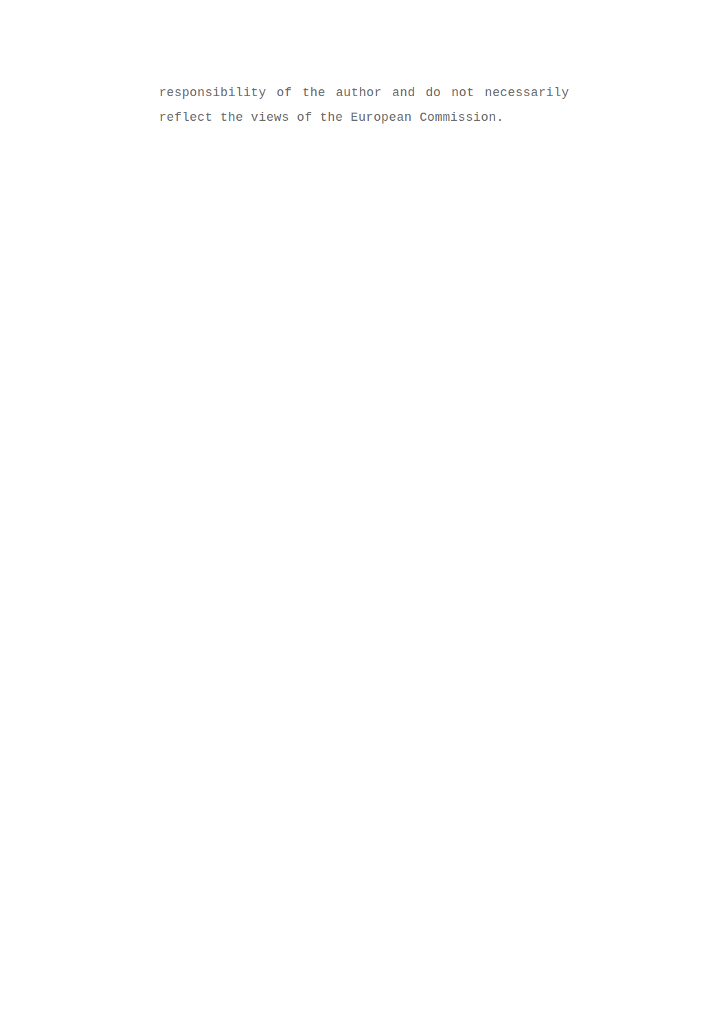responsibility of the author and do not necessarily reflect the views of the European Commission.